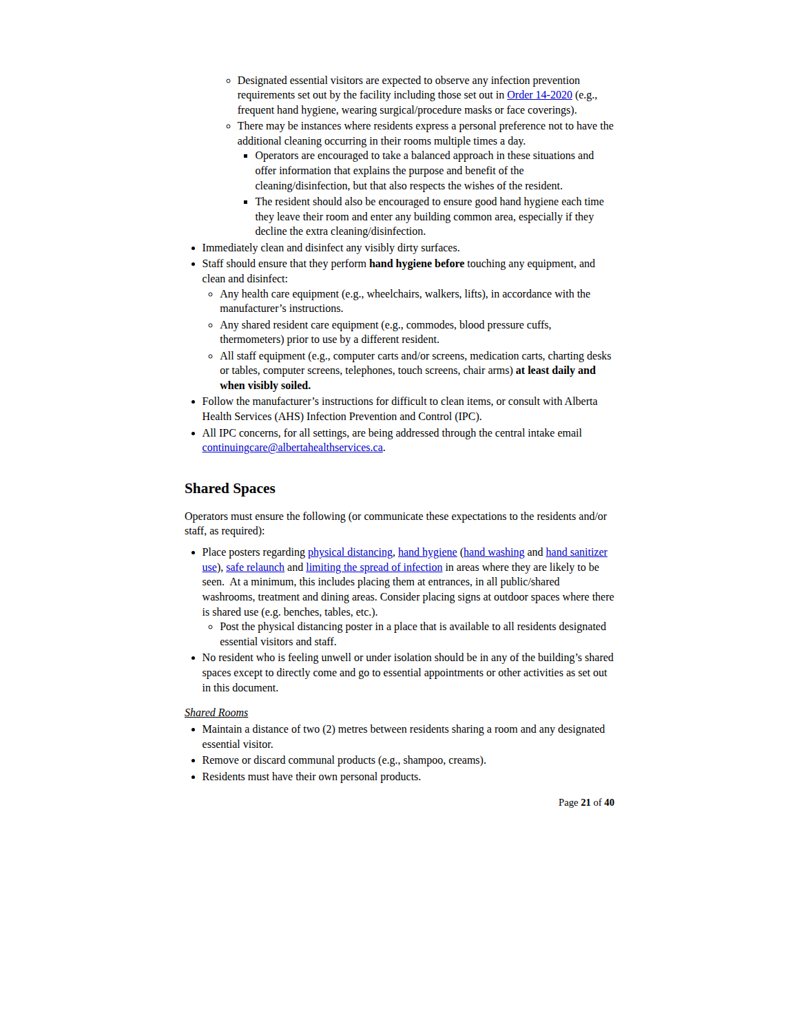Designated essential visitors are expected to observe any infection prevention requirements set out by the facility including those set out in Order 14-2020 (e.g., frequent hand hygiene, wearing surgical/procedure masks or face coverings).
There may be instances where residents express a personal preference not to have the additional cleaning occurring in their rooms multiple times a day.
Operators are encouraged to take a balanced approach in these situations and offer information that explains the purpose and benefit of the cleaning/disinfection, but that also respects the wishes of the resident.
The resident should also be encouraged to ensure good hand hygiene each time they leave their room and enter any building common area, especially if they decline the extra cleaning/disinfection.
Immediately clean and disinfect any visibly dirty surfaces.
Staff should ensure that they perform hand hygiene before touching any equipment, and clean and disinfect:
Any health care equipment (e.g., wheelchairs, walkers, lifts), in accordance with the manufacturer’s instructions.
Any shared resident care equipment (e.g., commodes, blood pressure cuffs, thermometers) prior to use by a different resident.
All staff equipment (e.g., computer carts and/or screens, medication carts, charting desks or tables, computer screens, telephones, touch screens, chair arms) at least daily and when visibly soiled.
Follow the manufacturer’s instructions for difficult to clean items, or consult with Alberta Health Services (AHS) Infection Prevention and Control (IPC).
All IPC concerns, for all settings, are being addressed through the central intake email continuingcare@albertahealthservices.ca.
Shared Spaces
Operators must ensure the following (or communicate these expectations to the residents and/or staff, as required):
Place posters regarding physical distancing, hand hygiene (hand washing and hand sanitizer use), safe relaunch and limiting the spread of infection in areas where they are likely to be seen. At a minimum, this includes placing them at entrances, in all public/shared washrooms, treatment and dining areas. Consider placing signs at outdoor spaces where there is shared use (e.g. benches, tables, etc.).
Post the physical distancing poster in a place that is available to all residents designated essential visitors and staff.
No resident who is feeling unwell or under isolation should be in any of the building’s shared spaces except to directly come and go to essential appointments or other activities as set out in this document.
Shared Rooms
Maintain a distance of two (2) metres between residents sharing a room and any designated essential visitor.
Remove or discard communal products (e.g., shampoo, creams).
Residents must have their own personal products.
Page 21 of 40